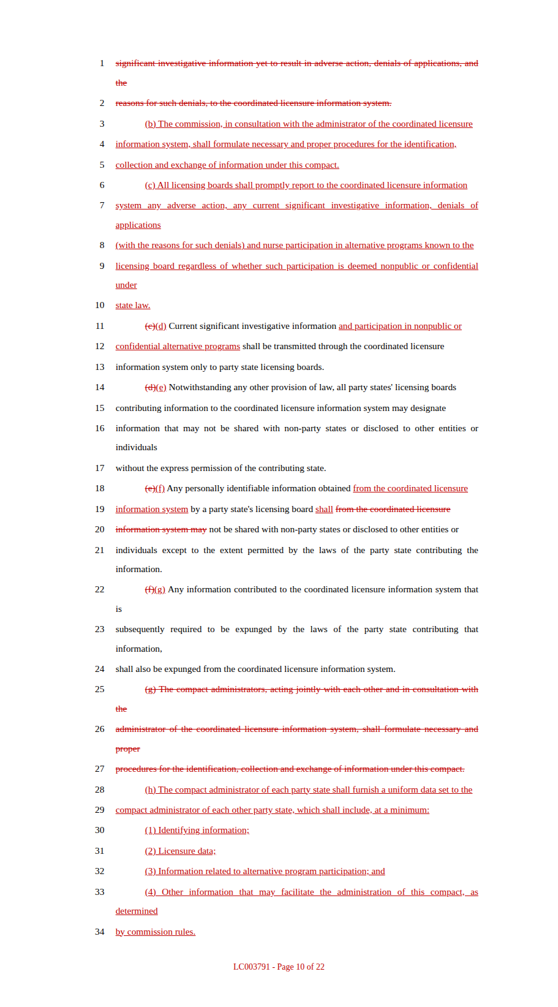| 1 | significant investigative information yet to result in adverse action, denials of applications, and the |
| 2 | reasons for such denials, to the coordinated licensure information system. |
| 3 | (b) The commission, in consultation with the administrator of the coordinated licensure |
| 4 | information system, shall formulate necessary and proper procedures for the identification, |
| 5 | collection and exchange of information under this compact. |
| 6 | (c) All licensing boards shall promptly report to the coordinated licensure information |
| 7 | system any adverse action, any current significant investigative information, denials of applications |
| 8 | (with the reasons for such denials) and nurse participation in alternative programs known to the |
| 9 | licensing board regardless of whether such participation is deemed nonpublic or confidential under |
| 10 | state law. |
| 11 | (c) (d) Current significant investigative information and participation in nonpublic or |
| 12 | confidential alternative programs shall be transmitted through the coordinated licensure |
| 13 | information system only to party state licensing boards. |
| 14 | (d) (e) Notwithstanding any other provision of law, all party states' licensing boards |
| 15 | contributing information to the coordinated licensure information system may designate |
| 16 | information that may not be shared with non-party states or disclosed to other entities or individuals |
| 17 | without the express permission of the contributing state. |
| 18 | (e) (f) Any personally identifiable information obtained from the coordinated licensure |
| 19 | information system by a party state's licensing board shall from the coordinated licensure |
| 20 | information system may not be shared with non-party states or disclosed to other entities or |
| 21 | individuals except to the extent permitted by the laws of the party state contributing the information. |
| 22 | (f) (g) Any information contributed to the coordinated licensure information system that is |
| 23 | subsequently required to be expunged by the laws of the party state contributing that information, |
| 24 | shall also be expunged from the coordinated licensure information system. |
| 25 | (g) The compact administrators, acting jointly with each other and in consultation with the |
| 26 | administrator of the coordinated licensure information system, shall formulate necessary and proper |
| 27 | procedures for the identification, collection and exchange of information under this compact. |
| 28 | (h) The compact administrator of each party state shall furnish a uniform data set to the |
| 29 | compact administrator of each other party state, which shall include, at a minimum: |
| 30 | (1) Identifying information; |
| 31 | (2) Licensure data; |
| 32 | (3) Information related to alternative program participation; and |
| 33 | (4) Other information that may facilitate the administration of this compact, as determined |
| 34 | by commission rules. |
LC003791 - Page 10 of 22